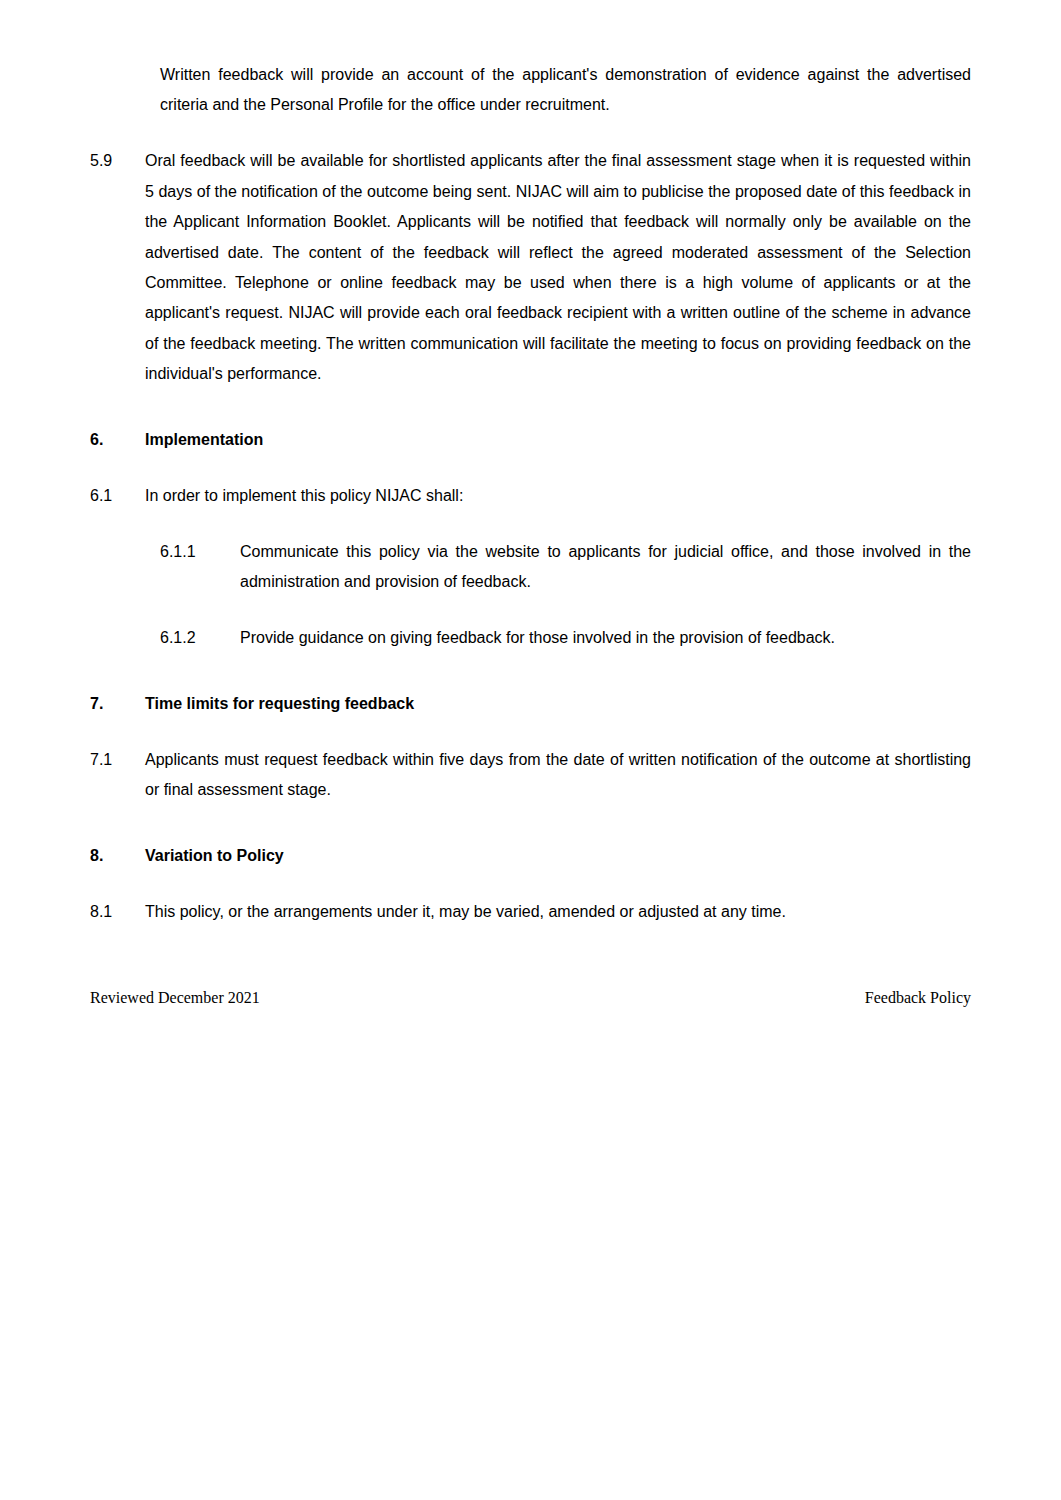Written feedback will provide an account of the applicant's demonstration of evidence against the advertised criteria and the Personal Profile for the office under recruitment.
5.9
Oral feedback will be available for shortlisted applicants after the final assessment stage when it is requested within 5 days of the notification of the outcome being sent. NIJAC will aim to publicise the proposed date of this feedback in the Applicant Information Booklet. Applicants will be notified that feedback will normally only be available on the advertised date. The content of the feedback will reflect the agreed moderated assessment of the Selection Committee. Telephone or online feedback may be used when there is a high volume of applicants or at the applicant's request. NIJAC will provide each oral feedback recipient with a written outline of the scheme in advance of the feedback meeting. The written communication will facilitate the meeting to focus on providing feedback on the individual's performance.
6. Implementation
6.1
In order to implement this policy NIJAC shall:
6.1.1
Communicate this policy via the website to applicants for judicial office, and those involved in the administration and provision of feedback.
6.1.2
Provide guidance on giving feedback for those involved in the provision of feedback.
7. Time limits for requesting feedback
7.1
Applicants must request feedback within five days from the date of written notification of the outcome at shortlisting or final assessment stage.
8. Variation to Policy
8.1
This policy, or the arrangements under it, may be varied, amended or adjusted at any time.
Reviewed December 2021 Feedback Policy